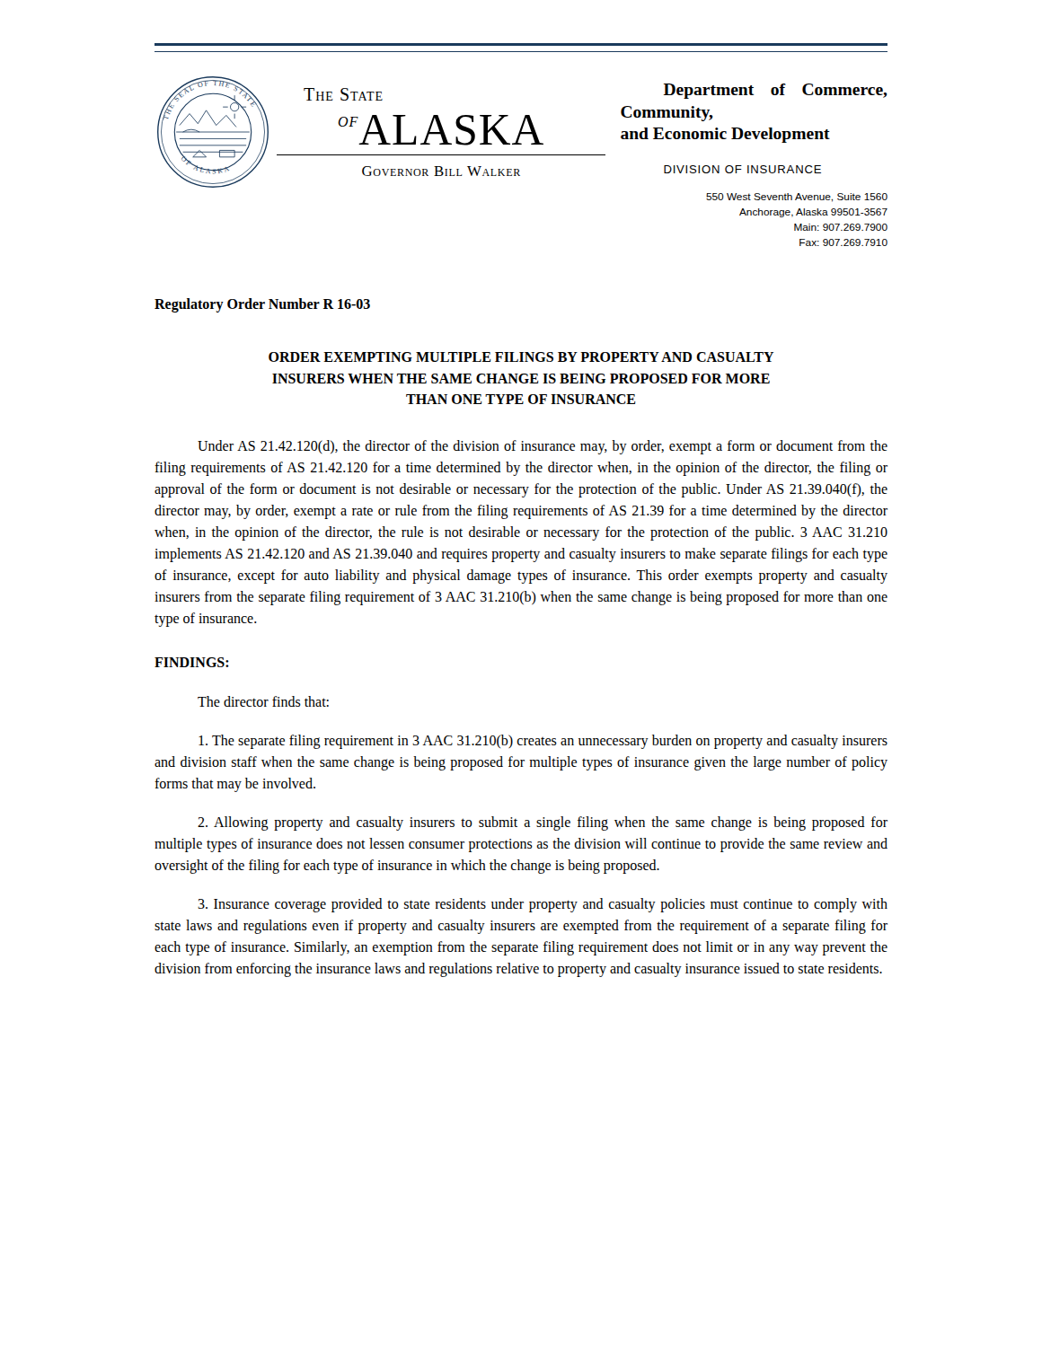THE SEAL OF THE STATE OF ALASKA
The State of ALASKA
Governor Bill Walker
Department of Commerce, Community,
and Economic Development
DIVISION OF INSURANCE
550 West Seventh Avenue, Suite 1560
Anchorage, Alaska 99501-3567
Main: 907.269.7900
Fax: 907.269.7910
Regulatory Order Number R 16-03
Order Exempting Multiple Filings by Property and Casualty Insurers When the Same Change is Being Proposed for More Than One Type of Insurance
Under AS 21.42.120(d), the director of the division of insurance may, by order, exempt a form or document from the filing requirements of AS 21.42.120 for a time determined by the director when, in the opinion of the director, the filing or approval of the form or document is not desirable or necessary for the protection of the public. Under AS 21.39.040(f), the director may, by order, exempt a rate or rule from the filing requirements of AS 21.39 for a time determined by the director when, in the opinion of the director, the rule is not desirable or necessary for the protection of the public. 3 AAC 31.210 implements AS 21.42.120 and AS 21.39.040 and requires property and casualty insurers to make separate filings for each type of insurance, except for auto liability and physical damage types of insurance. This order exempts property and casualty insurers from the separate filing requirement of 3 AAC 31.210(b) when the same change is being proposed for more than one type of insurance.
FINDINGS:
The director finds that:
1. The separate filing requirement in 3 AAC 31.210(b) creates an unnecessary burden on property and casualty insurers and division staff when the same change is being proposed for multiple types of insurance given the large number of policy forms that may be involved.
2. Allowing property and casualty insurers to submit a single filing when the same change is being proposed for multiple types of insurance does not lessen consumer protections as the division will continue to provide the same review and oversight of the filing for each type of insurance in which the change is being proposed.
3. Insurance coverage provided to state residents under property and casualty policies must continue to comply with state laws and regulations even if property and casualty insurers are exempted from the requirement of a separate filing for each type of insurance. Similarly, an exemption from the separate filing requirement does not limit or in any way prevent the division from enforcing the insurance laws and regulations relative to property and casualty insurance issued to state residents.